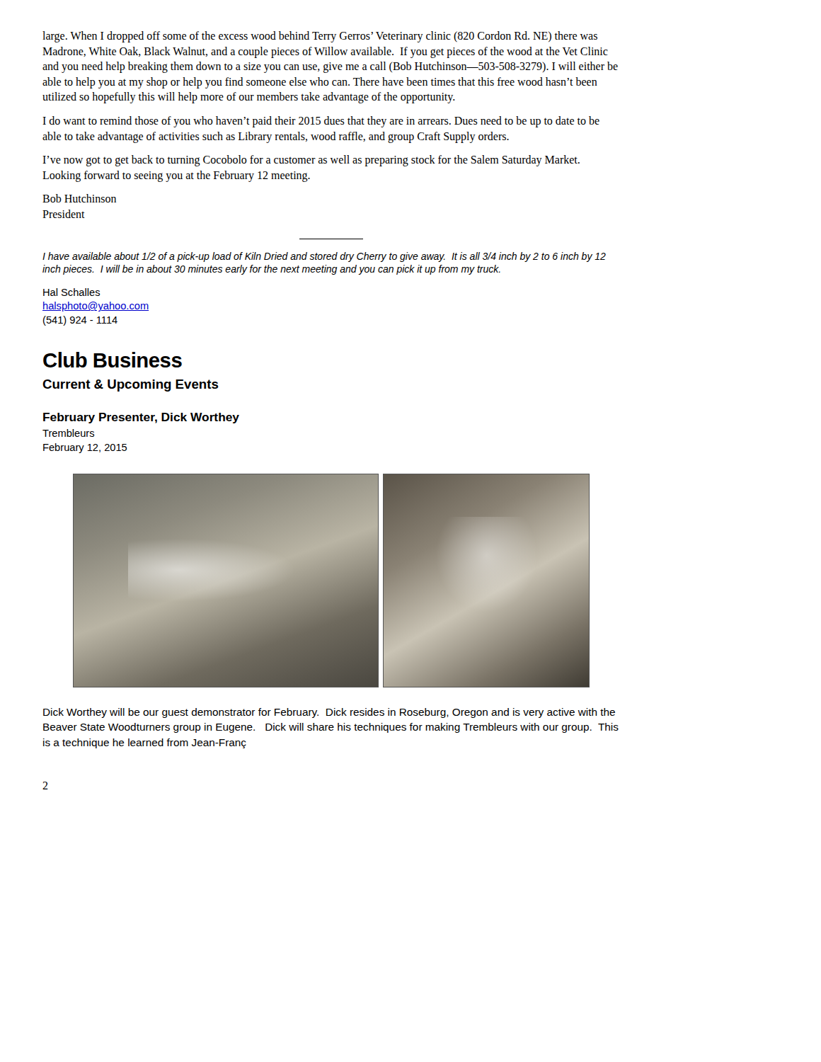large. When I dropped off some of the excess wood behind Terry Gerros’ Veterinary clinic (820 Cordon Rd. NE) there was Madrone, White Oak, Black Walnut, and a couple pieces of Willow available. If you get pieces of the wood at the Vet Clinic and you need help breaking them down to a size you can use, give me a call (Bob Hutchinson—503-508-3279). I will either be able to help you at my shop or help you find someone else who can. There have been times that this free wood hasn’t been utilized so hopefully this will help more of our members take advantage of the opportunity.
I do want to remind those of you who haven’t paid their 2015 dues that they are in arrears. Dues need to be up to date to be able to take advantage of activities such as Library rentals, wood raffle, and group Craft Supply orders.
I’ve now got to get back to turning Cocobolo for a customer as well as preparing stock for the Salem Saturday Market.
Looking forward to seeing you at the February 12 meeting.
Bob Hutchinson
President
I have available about 1/2 of a pick-up load of Kiln Dried and stored dry Cherry to give away. It is all 3/4 inch by 2 to 6 inch by 12 inch pieces. I will be in about 30 minutes early for the next meeting and you can pick it up from my truck.
Hal Schalles
halsphoto@yahoo.com
(541) 924 - 1114
Club Business
Current & Upcoming Events
February Presenter, Dick Worthey
Trembleurs
February 12, 2015
Dick Worthey will be our guest demonstrator for February. Dick resides in Roseburg, Oregon and is very active with the Beaver State Woodturners group in Eugene. Dick will share his techniques for making Trembleurs with our group. This is a technique he learned from Jean-Franç
2